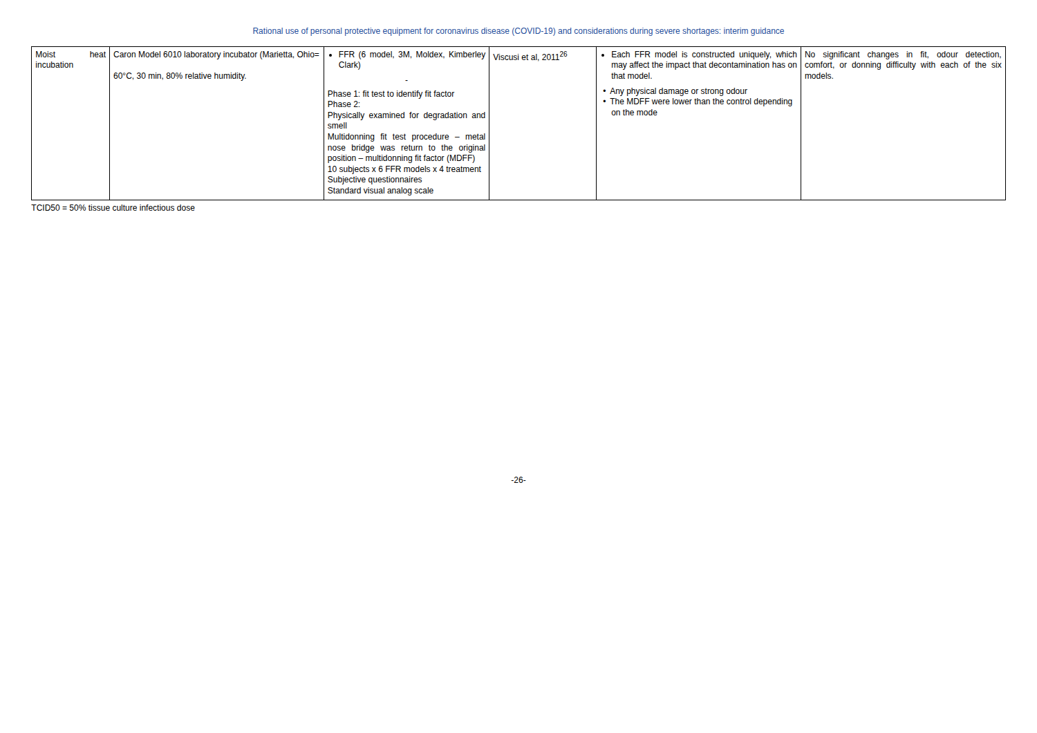Rational use of personal protective equipment for coronavirus disease (COVID-19) and considerations during severe shortages: interim guidance
| Moist heat incubation | Caron Model 6010 laboratory incubator (Marietta, Ohio= 60°C, 30 min, 80% relative humidity. | FFR (6 model, 3M, Moldex, Kimberley Clark) - Phase 1: fit test to identify fit factor Phase 2: Physically examined for degradation and smell Multidonning fit test procedure – metal nose bridge was return to the original position – multidonning fit factor (MDFF) 10 subjects x 6 FFR models x 4 treatment Subjective questionnaires Standard visual analog scale | Viscusi et al, 2011 26 | Each FFR model is constructed uniquely, which may affect the impact that decontamination has on that model. Any physical damage or strong odour The MDFF were lower than the control depending on the mode | No significant changes in fit, odour detection, comfort, or donning difficulty with each of the six models. |
TCID50 = 50% tissue culture infectious dose
-26-